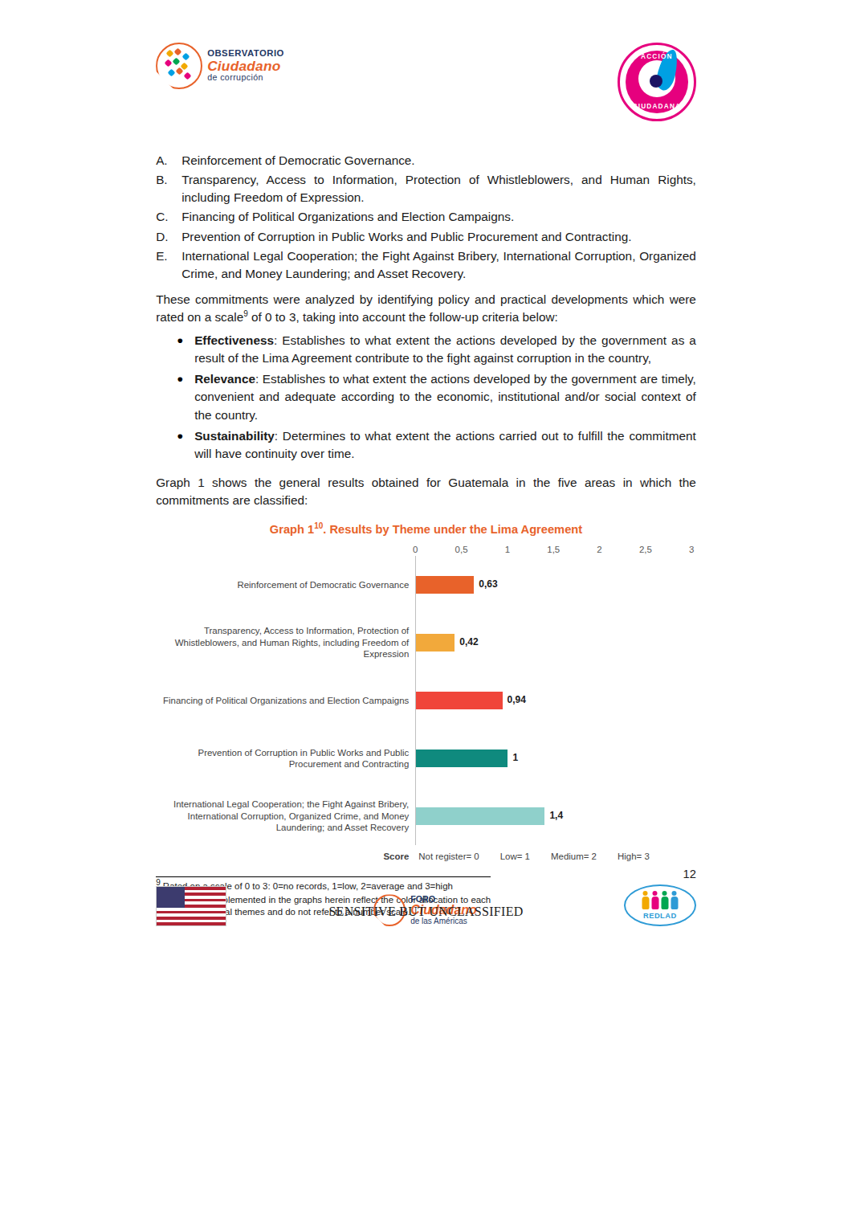OBSERVATORIO
Ciudadano
de corrupción
ACCIÓN
CIUDADANA
A. Reinforcement of Democratic Governance.
B. Transparency, Access to Information, Protection of Whistleblowers, and Human Rights, including Freedom of Expression.
C. Financing of Political Organizations and Election Campaigns.
D. Prevention of Corruption in Public Works and Public Procurement and Contracting.
E. International Legal Cooperation; the Fight Against Bribery, International Corruption, Organized Crime, and Money Laundering; and Asset Recovery.
These commitments were analyzed by identifying policy and practical developments which were rated on a scale9 of 0 to 3, taking into account the follow-up criteria below:
●Effectiveness: Establishes to what extent the actions developed by the government as a result of the Lima Agreement contribute to the fight against corruption in the country,
●Relevance: Establishes to what extent the actions developed by the government are timely, convenient and adequate according to the economic, institutional and/or social context of the country.
●Sustainability: Determines to what extent the actions carried out to fulfill the commitment will have continuity over time.
Graph 1 shows the general results obtained for Guatemala in the five areas in which the commitments are classified:
Graph 110. Results by Theme under the Lima Agreement
0 0,5 1 1,5 2 2,5 3
Reinforcement of Democratic Governance
Transparency, Access to Information, Protection of Whistleblowers, and Human Rights, including Freedom of Expression
Financing of Political Organizations and Election Campaigns
Prevention of Corruption in Public Works and Public Procurement and Contracting
International Legal Cooperation; the Fight Against Bribery, International Corruption, Organized Crime, and Money Laundering; and Asset Recovery
0,63
0,42
0,94
1
1,4
Score
Not register= 0 Low= 1 Medium= 2 High= 3
9 Rated on a scale of 0 to 3: 0=no records, 1=low, 2=average and 3=high
10 The colors implemented in the graphs herein reflect the color allocation to each of the CCO central themes and do not refer to a number scale.
12
FORO
Ciudadano
de las Américas
REDLAD
SENSITIVE BUT UNCLASSIFIED